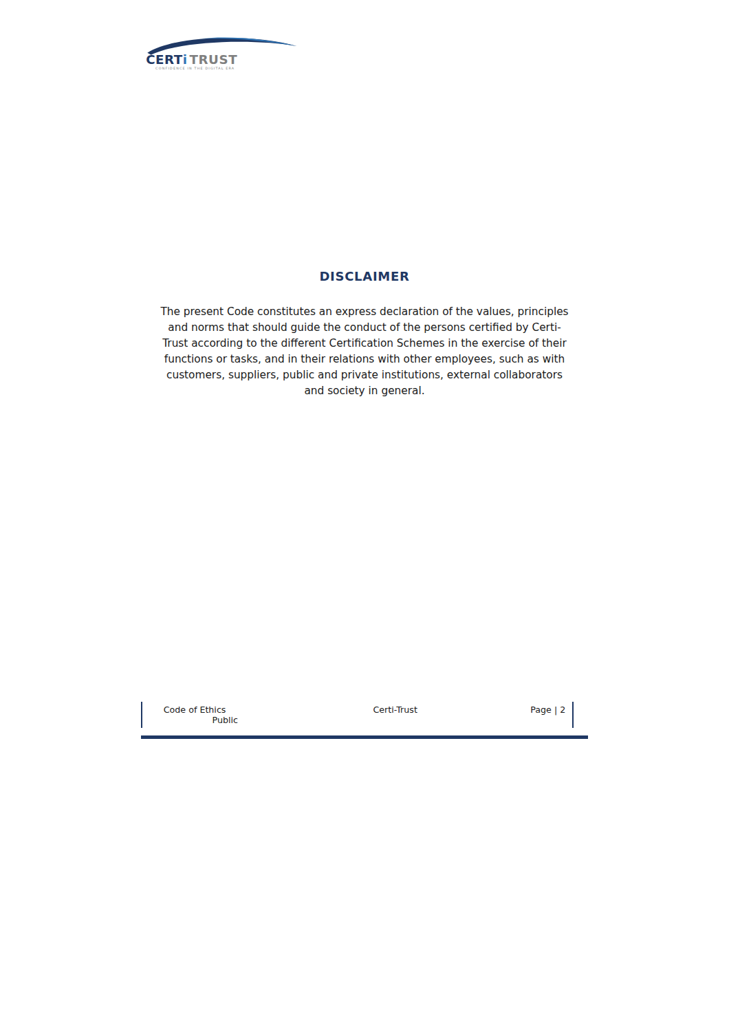CERT i TRUST CONFIDENCE IN THE DIGITAL ERA
DISCLAIMER
The present Code constitutes an express declaration of the values, principles and norms that should guide the conduct of the persons certified by Certi-Trust according to the different Certification Schemes in the exercise of their functions or tasks, and in their relations with other employees, such as with customers, suppliers, public and private institutions, external collaborators and society in general.
| | Code of Ethics Public | Certi-Trust | Page / 2 | |